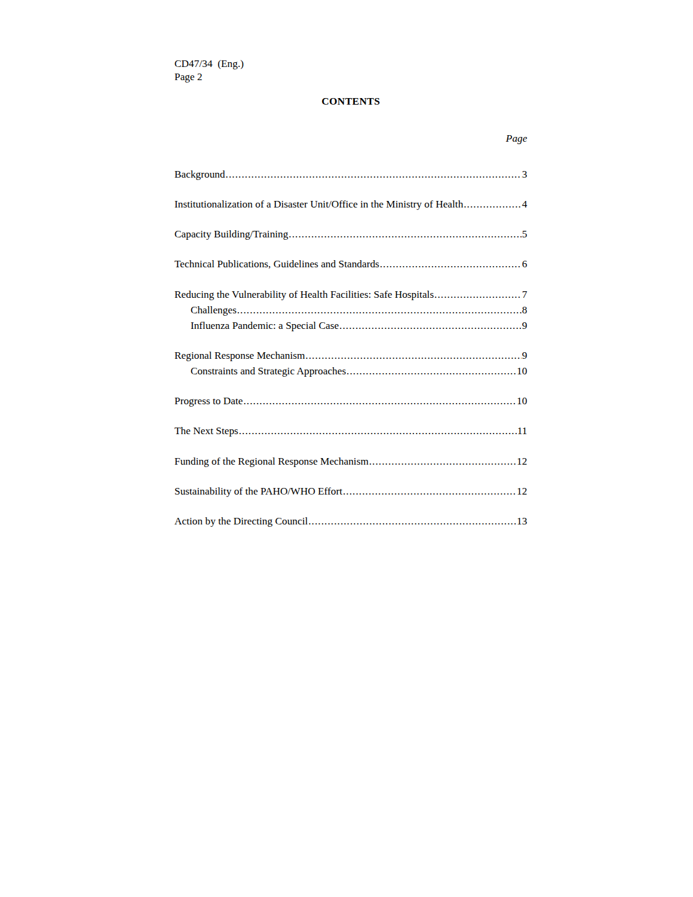CD47/34 (Eng.)
Page 2
CONTENTS
Page
Background ................................................................................................................. 3
Institutionalization of a Disaster Unit/Office in the Ministry of Health ............................. 4
Capacity Building/Training ............................................................................................... 5
Technical Publications, Guidelines and Standards ............................................................ 6
Reducing the Vulnerability of Health Facilities: Safe Hospitals ........................................ 7
Challenges ....................................................................................................................... 8
Influenza Pandemic: a Special Case ............................................................................... 9
Regional Response Mechanism ........................................................................................... 9
Constraints and Strategic Approaches .......................................................................... 10
Progress to Date ............................................................................................................ 10
The Next Steps .............................................................................................................. 11
Funding of the Regional Response Mechanism .............................................................. 12
Sustainability of the PAHO/WHO Effort .......................................................................... 12
Action by the Directing Council ....................................................................................... 13